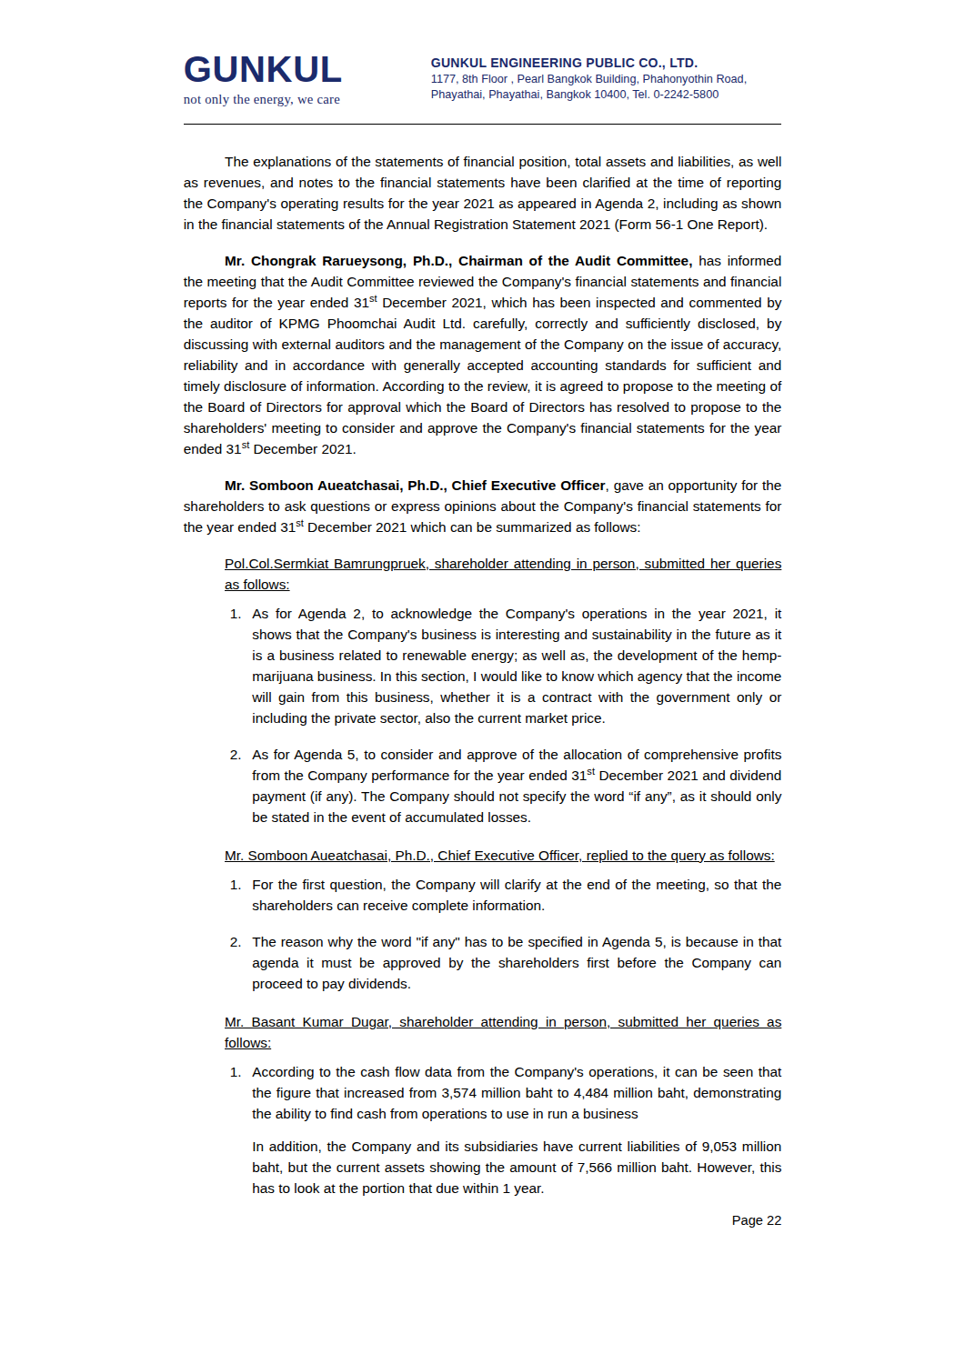GUNKUL
not only the energy, we care
GUNKUL ENGINEERING PUBLIC CO., LTD.
1177, 8th Floor , Pearl Bangkok Building, Phahonyothin Road,
Phayathai, Phayathai, Bangkok 10400, Tel. 0-2242-5800
The explanations of the statements of financial position, total assets and liabilities, as well as revenues, and notes to the financial statements have been clarified at the time of reporting the Company's operating results for the year 2021 as appeared in Agenda 2, including as shown in the financial statements of the Annual Registration Statement 2021 (Form 56-1 One Report).
Mr. Chongrak Rarueysong, Ph.D., Chairman of the Audit Committee, has informed the meeting that the Audit Committee reviewed the Company's financial statements and financial reports for the year ended 31st December 2021, which has been inspected and commented by the auditor of KPMG Phoomchai Audit Ltd. carefully, correctly and sufficiently disclosed, by discussing with external auditors and the management of the Company on the issue of accuracy, reliability and in accordance with generally accepted accounting standards for sufficient and timely disclosure of information. According to the review, it is agreed to propose to the meeting of the Board of Directors for approval which the Board of Directors has resolved to propose to the shareholders' meeting to consider and approve the Company's financial statements for the year ended 31st December 2021.
Mr. Somboon Aueatchasai, Ph.D., Chief Executive Officer, gave an opportunity for the shareholders to ask questions or express opinions about the Company's financial statements for the year ended 31st December 2021 which can be summarized as follows:
Pol.Col.Sermkiat Bamrungpruek, shareholder attending in person, submitted her queries as follows:
As for Agenda 2, to acknowledge the Company's operations in the year 2021, it shows that the Company's business is interesting and sustainability in the future as it is a business related to renewable energy; as well as, the development of the hemp-marijuana business. In this section, I would like to know which agency that the income will gain from this business, whether it is a contract with the government only or including the private sector, also the current market price.
As for Agenda 5, to consider and approve of the allocation of comprehensive profits from the Company performance for the year ended 31st December 2021 and dividend payment (if any). The Company should not specify the word “if any”, as it should only be stated in the event of accumulated losses.
Mr. Somboon Aueatchasai, Ph.D., Chief Executive Officer, replied to the query as follows:
For the first question, the Company will clarify at the end of the meeting, so that the shareholders can receive complete information.
The reason why the word "if any" has to be specified in Agenda 5, is because in that agenda it must be approved by the shareholders first before the Company can proceed to pay dividends.
Mr. Basant Kumar Dugar, shareholder attending in person, submitted her queries as follows:
According to the cash flow data from the Company's operations, it can be seen that the figure that increased from 3,574 million baht to 4,484 million baht, demonstrating the ability to find cash from operations to use in run a business
In addition, the Company and its subsidiaries have current liabilities of 9,053 million baht, but the current assets showing the amount of 7,566 million baht. However, this has to look at the portion that due within 1 year.
Page 22